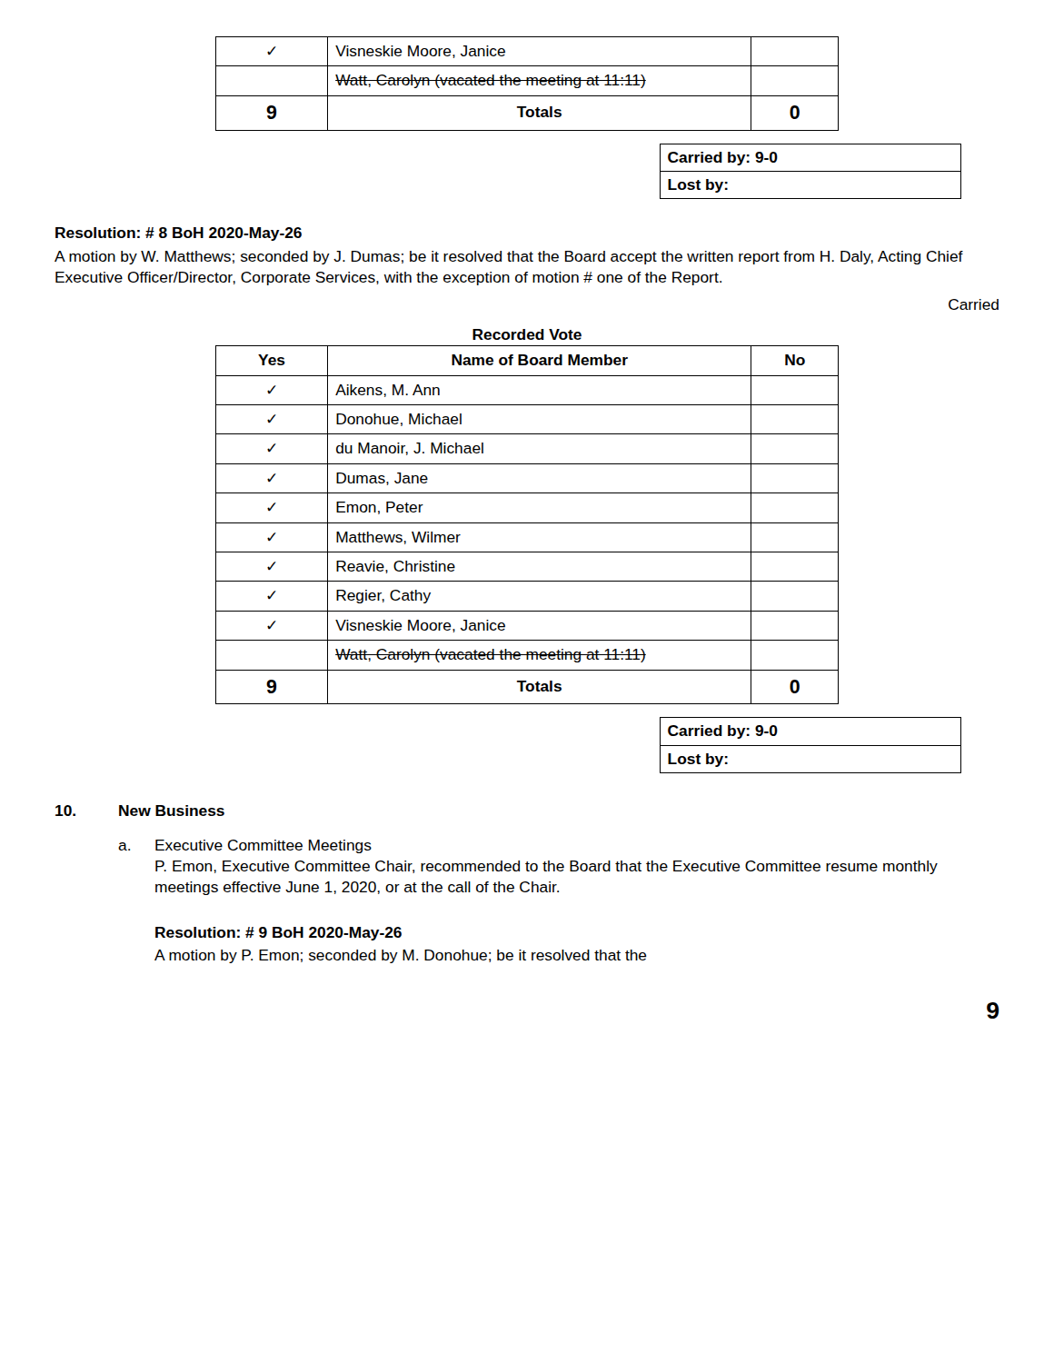| ✓ | Visneskie Moore, Janice | |
| | Watt, Carolyn (vacated the meeting at 11:11) | |
| 9 | Totals | 0 |
| Carried by: 9-0 |
| Lost by: |
Resolution: # 8 BoH 2020-May-26
A motion by W. Matthews; seconded by J. Dumas; be it resolved that the Board accept the written report from H. Daly, Acting Chief Executive Officer/Director, Corporate Services, with the exception of motion # one of the Report.
Carried
Recorded Vote
| Yes | Name of Board Member | No |
| --- | --- | --- |
| ✓ | Aikens, M. Ann | |
| ✓ | Donohue, Michael | |
| ✓ | du Manoir, J. Michael | |
| ✓ | Dumas, Jane | |
| ✓ | Emon, Peter | |
| ✓ | Matthews, Wilmer | |
| ✓ | Reavie, Christine | |
| ✓ | Regier, Cathy | |
| ✓ | Visneskie Moore, Janice | |
| | Watt, Carolyn (vacated the meeting at 11:11) | |
| 9 | Totals | 0 |
| Carried by: 9-0 |
| Lost by: |
10.
New Business
a.
Executive Committee Meetings
P. Emon, Executive Committee Chair, recommended to the Board that the Executive Committee resume monthly meetings effective June 1, 2020, or at the call of the Chair.
Resolution: # 9 BoH 2020-May-26
A motion by P. Emon; seconded by M. Donohue; be it resolved that the
9